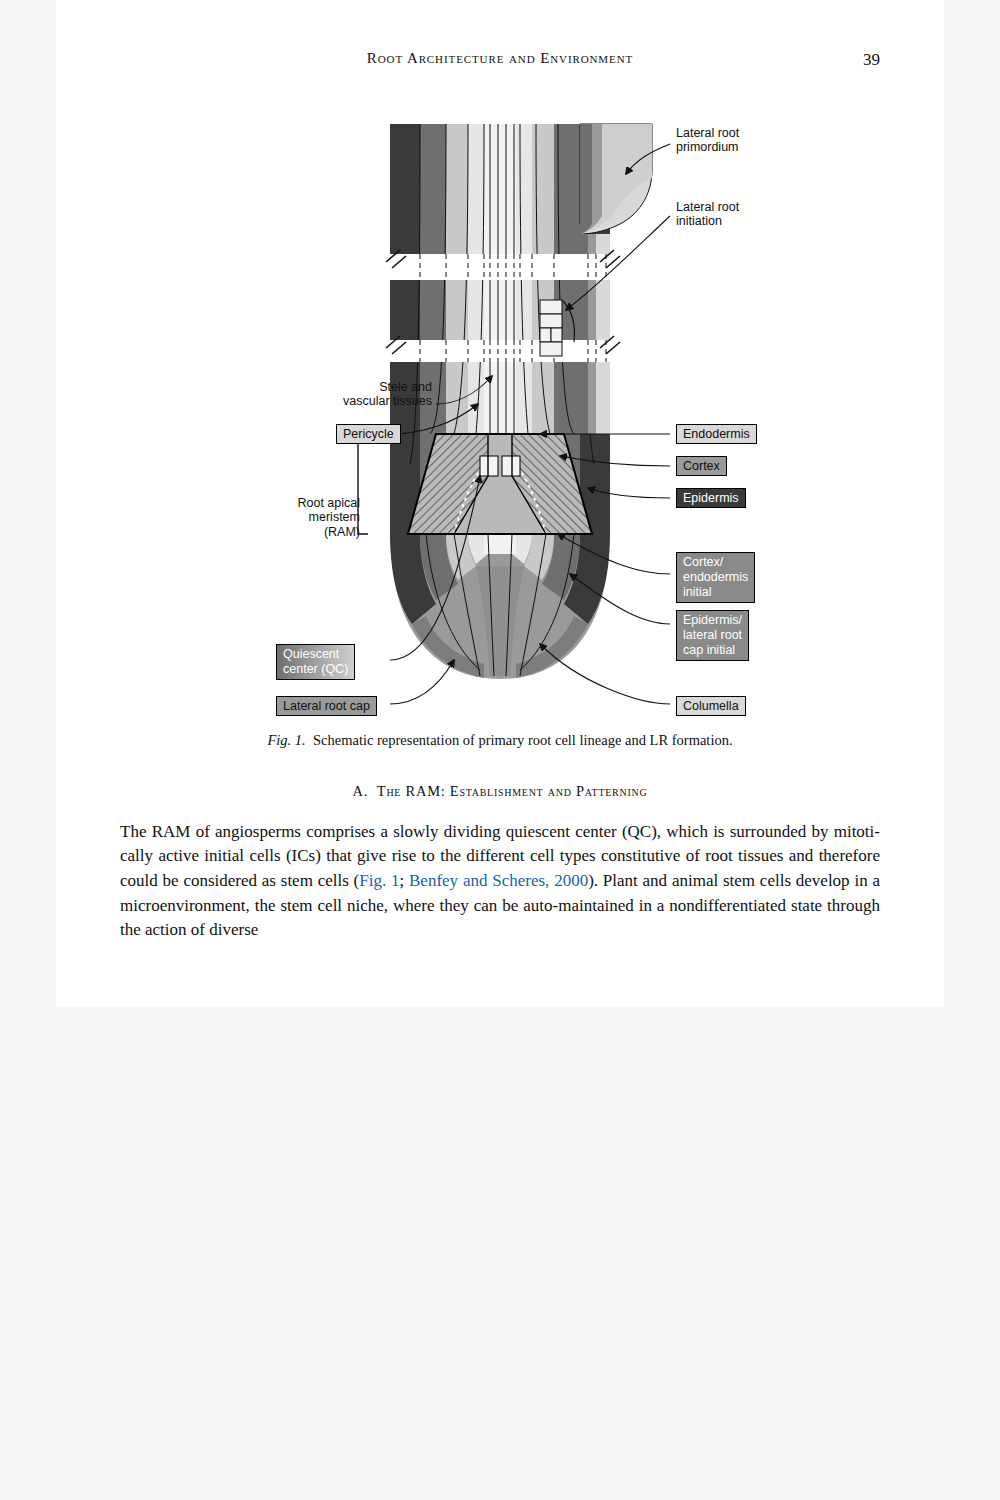Root Architecture and Environment 39
Lateral root
primordium
Lateral root
initiation
Stele and
vascular tissues
Pericycle
Endodermis
Cortex
Epidermis
Root apical
meristem
(RAM)
Cortex/
endodermis
initial
Epidermis/
lateral root
cap initial
Quiescent
center (QC)
Lateral root cap
Columella
Fig. 1. Schematic representation of primary root cell lineage and LR formation.
A. The RAM: Establishment and Patterning
The RAM of angiosperms comprises a slowly dividing quiescent center (QC), which is surrounded by mitotically active initial cells (ICs) that give rise to the different cell types constitutive of root tissues and therefore could be considered as stem cells (Fig. 1; Benfey and Scheres, 2000). Plant and animal stem cells develop in a microenvironment, the stem cell niche, where they can be auto-maintained in a nondifferentiated state through the action of diverse